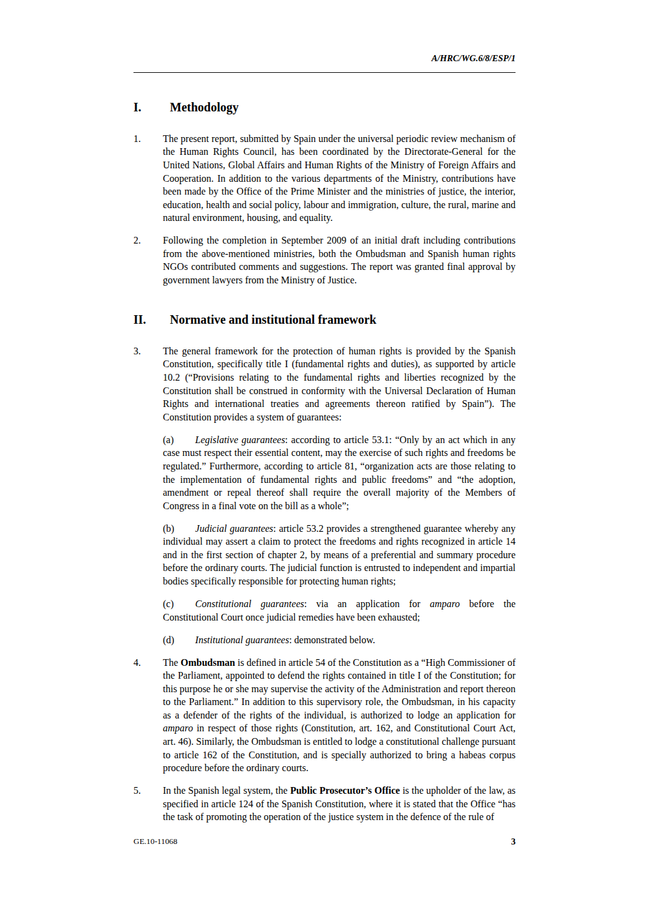A/HRC/WG.6/8/ESP/1
I. Methodology
1. The present report, submitted by Spain under the universal periodic review mechanism of the Human Rights Council, has been coordinated by the Directorate-General for the United Nations, Global Affairs and Human Rights of the Ministry of Foreign Affairs and Cooperation. In addition to the various departments of the Ministry, contributions have been made by the Office of the Prime Minister and the ministries of justice, the interior, education, health and social policy, labour and immigration, culture, the rural, marine and natural environment, housing, and equality.
2. Following the completion in September 2009 of an initial draft including contributions from the above-mentioned ministries, both the Ombudsman and Spanish human rights NGOs contributed comments and suggestions. The report was granted final approval by government lawyers from the Ministry of Justice.
II. Normative and institutional framework
3. The general framework for the protection of human rights is provided by the Spanish Constitution, specifically title I (fundamental rights and duties), as supported by article 10.2 (“Provisions relating to the fundamental rights and liberties recognized by the Constitution shall be construed in conformity with the Universal Declaration of Human Rights and international treaties and agreements thereon ratified by Spain”). The Constitution provides a system of guarantees:
(a) Legislative guarantees: according to article 53.1: “Only by an act which in any case must respect their essential content, may the exercise of such rights and freedoms be regulated.” Furthermore, according to article 81, “organization acts are those relating to the implementation of fundamental rights and public freedoms” and “the adoption, amendment or repeal thereof shall require the overall majority of the Members of Congress in a final vote on the bill as a whole”;
(b) Judicial guarantees: article 53.2 provides a strengthened guarantee whereby any individual may assert a claim to protect the freedoms and rights recognized in article 14 and in the first section of chapter 2, by means of a preferential and summary procedure before the ordinary courts. The judicial function is entrusted to independent and impartial bodies specifically responsible for protecting human rights;
(c) Constitutional guarantees: via an application for amparo before the Constitutional Court once judicial remedies have been exhausted;
(d) Institutional guarantees: demonstrated below.
4. The Ombudsman is defined in article 54 of the Constitution as a “High Commissioner of the Parliament, appointed to defend the rights contained in title I of the Constitution; for this purpose he or she may supervise the activity of the Administration and report thereon to the Parliament.” In addition to this supervisory role, the Ombudsman, in his capacity as a defender of the rights of the individual, is authorized to lodge an application for amparo in respect of those rights (Constitution, art. 162, and Constitutional Court Act, art. 46). Similarly, the Ombudsman is entitled to lodge a constitutional challenge pursuant to article 162 of the Constitution, and is specially authorized to bring a habeas corpus procedure before the ordinary courts.
5. In the Spanish legal system, the Public Prosecutor’s Office is the upholder of the law, as specified in article 124 of the Spanish Constitution, where it is stated that the Office “has the task of promoting the operation of the justice system in the defence of the rule of
GE.10-11068 3